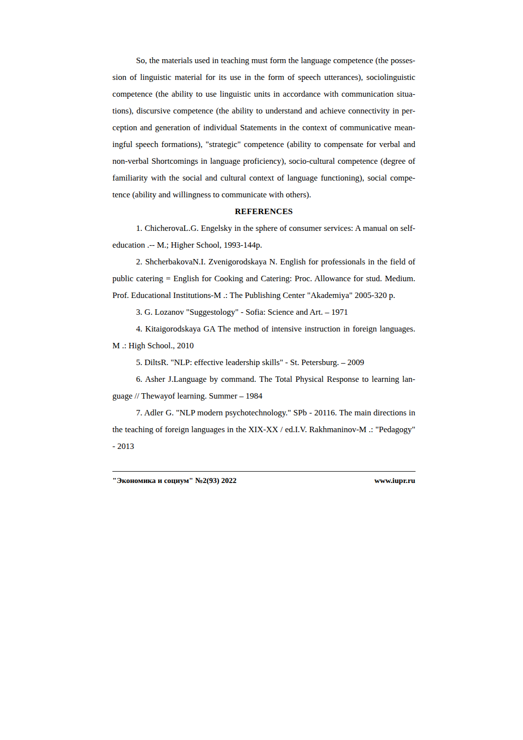So, the materials used in teaching must form the language competence (the possession of linguistic material for its use in the form of speech utterances), sociolinguistic competence (the ability to use linguistic units in accordance with communication situations), discursive competence (the ability to understand and achieve connectivity in perception and generation of individual Statements in the context of communicative meaningful speech formations), "strategic" competence (ability to compensate for verbal and non-verbal Shortcomings in language proficiency), socio-cultural competence (degree of familiarity with the social and cultural context of language functioning), social competence (ability and willingness to communicate with others).
REFERENCES
1. ChicherovaL.G. Engelsky in the sphere of consumer services: A manual on self-education .-- M.; Higher School, 1993-144p.
2. ShcherbakovaN.I. Zvenigorodskaya N. English for professionals in the field of public catering = English for Cooking and Catering: Proc. Allowance for stud. Medium. Prof. Educational Institutions-M .: The Publishing Center "Akademiya" 2005-320 p.
3. G. Lozanov "Suggestology" - Sofia: Science and Art. – 1971
4. Kitaigorodskaya GA The method of intensive instruction in foreign languages. M .: High School., 2010
5. DiltsR. "NLP: effective leadership skills" - St. Petersburg. – 2009
6. Asher J.Language by command. The Total Physical Response to learning language // Thewayof learning. Summer – 1984
7. Adler G. "NLP modern psychotechnology." SPb - 20116. The main directions in the teaching of foreign languages in the XIX-XX / ed.I.V. Rakhmaninov-M .: "Pedagogy" - 2013
"Экономика и социум" №2(93) 2022 www.iupr.ru